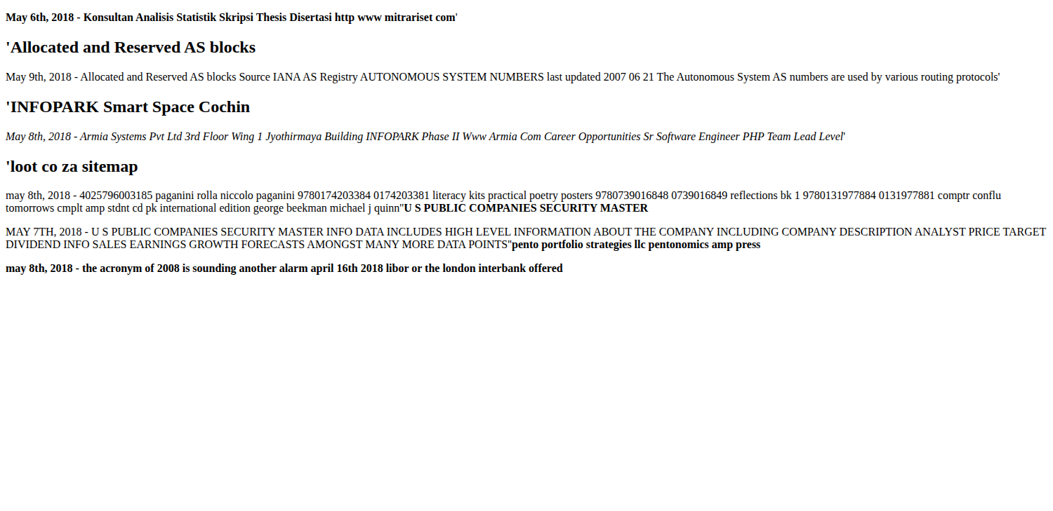May 6th, 2018 - Konsultan Analisis Statistik Skripsi Thesis Disertasi http www mitrariset com'
'Allocated and Reserved AS blocks
May 9th, 2018 - Allocated and Reserved AS blocks Source IANA AS Registry AUTONOMOUS SYSTEM NUMBERS last updated 2007 06 21 The Autonomous System AS numbers are used by various routing protocols'
'INFOPARK Smart Space Cochin
May 8th, 2018 - Armia Systems Pvt Ltd 3rd Floor Wing 1 Jyothirmaya Building INFOPARK Phase II Www Armia Com Career Opportunities Sr Software Engineer PHP Team Lead Level'
'loot co za sitemap
may 8th, 2018 - 4025796003185 paganini rolla niccolo paganini 9780174203384 0174203381 literacy kits practical poetry posters 9780739016848 0739016849 reflections bk 1 9780131977884 0131977881 comptr conflu tomorrows cmplt amp stdnt cd pk international edition george beekman michael j quinn''U S PUBLIC COMPANIES SECURITY MASTER
MAY 7TH, 2018 - U S PUBLIC COMPANIES SECURITY MASTER INFO DATA INCLUDES HIGH LEVEL INFORMATION ABOUT THE COMPANY INCLUDING COMPANY DESCRIPTION ANALYST PRICE TARGET DIVIDEND INFO SALES EARNINGS GROWTH FORECASTS AMONGST MANY MORE DATA POINTS''pento portfolio strategies llc pentonomics amp press
may 8th, 2018 - the acronym of 2008 is sounding another alarm april 16th 2018 libor or the london interbank offered